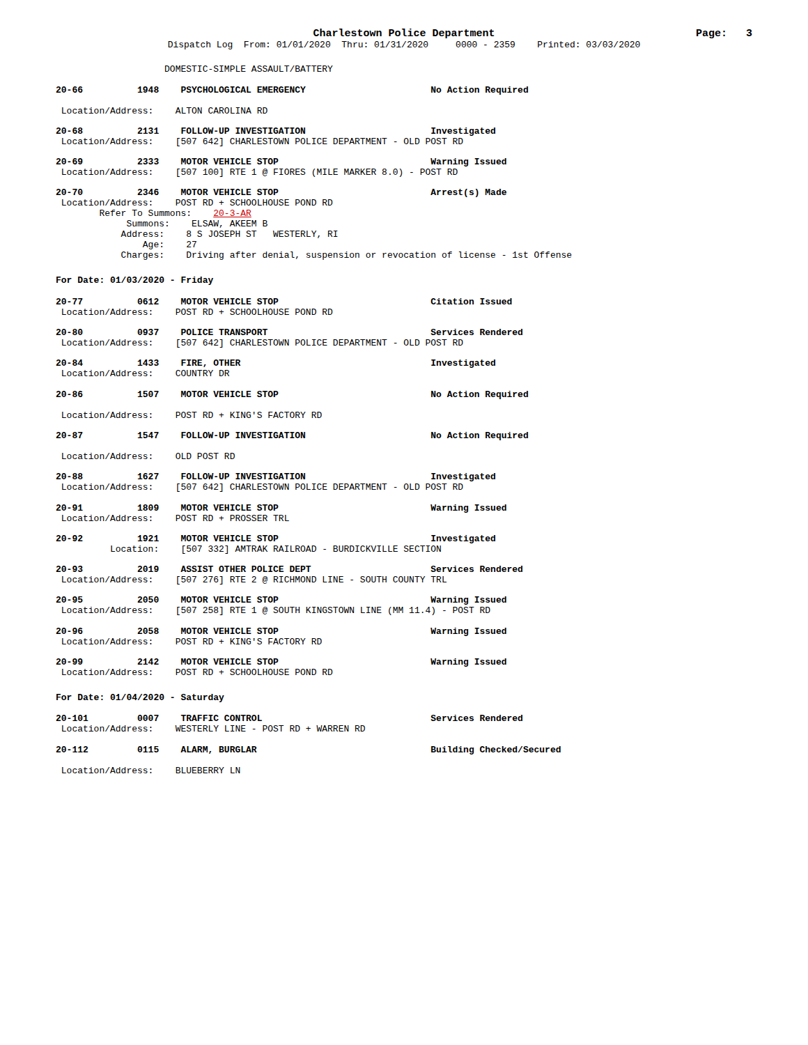Charlestown Police Department Page: 3
Dispatch Log From: 01/01/2020 Thru: 01/31/2020 0000 - 2359 Printed: 03/03/2020
DOMESTIC-SIMPLE ASSAULT/BATTERY
20-66 1948 PSYCHOLOGICAL EMERGENCY No Action Required
Location/Address: ALTON CAROLINA RD
20-68 2131 FOLLOW-UP INVESTIGATION Investigated
Location/Address: [507 642] CHARLESTOWN POLICE DEPARTMENT - OLD POST RD
20-69 2333 MOTOR VEHICLE STOP Warning Issued
Location/Address: [507 100] RTE 1 @ FIORES (MILE MARKER 8.0) - POST RD
20-70 2346 MOTOR VEHICLE STOP Arrest(s) Made
Location/Address: POST RD + SCHOOLHOUSE POND RD
Refer To Summons: 20-3-AR
Summons: ELSAW, AKEEM B
Address: 8 S JOSEPH ST WESTERLY, RI
Age: 27
Charges: Driving after denial, suspension or revocation of license - 1st Offense
For Date: 01/03/2020 - Friday
20-77 0612 MOTOR VEHICLE STOP Citation Issued
Location/Address: POST RD + SCHOOLHOUSE POND RD
20-80 0937 POLICE TRANSPORT Services Rendered
Location/Address: [507 642] CHARLESTOWN POLICE DEPARTMENT - OLD POST RD
20-84 1433 FIRE, OTHER Investigated
Location/Address: COUNTRY DR
20-86 1507 MOTOR VEHICLE STOP No Action Required
Location/Address: POST RD + KING'S FACTORY RD
20-87 1547 FOLLOW-UP INVESTIGATION No Action Required
Location/Address: OLD POST RD
20-88 1627 FOLLOW-UP INVESTIGATION Investigated
Location/Address: [507 642] CHARLESTOWN POLICE DEPARTMENT - OLD POST RD
20-91 1809 MOTOR VEHICLE STOP Warning Issued
Location/Address: POST RD + PROSSER TRL
20-92 1921 MOTOR VEHICLE STOP Investigated
Location: [507 332] AMTRAK RAILROAD - BURDICKVILLE SECTION
20-93 2019 ASSIST OTHER POLICE DEPT Services Rendered
Location/Address: [507 276] RTE 2 @ RICHMOND LINE - SOUTH COUNTY TRL
20-95 2050 MOTOR VEHICLE STOP Warning Issued
Location/Address: [507 258] RTE 1 @ SOUTH KINGSTOWN LINE (MM 11.4) - POST RD
20-96 2058 MOTOR VEHICLE STOP Warning Issued
Location/Address: POST RD + KING'S FACTORY RD
20-99 2142 MOTOR VEHICLE STOP Warning Issued
Location/Address: POST RD + SCHOOLHOUSE POND RD
For Date: 01/04/2020 - Saturday
20-101 0007 TRAFFIC CONTROL Services Rendered
Location/Address: WESTERLY LINE - POST RD + WARREN RD
20-112 0115 ALARM, BURGLAR Building Checked/Secured
Location/Address: BLUEBERRY LN